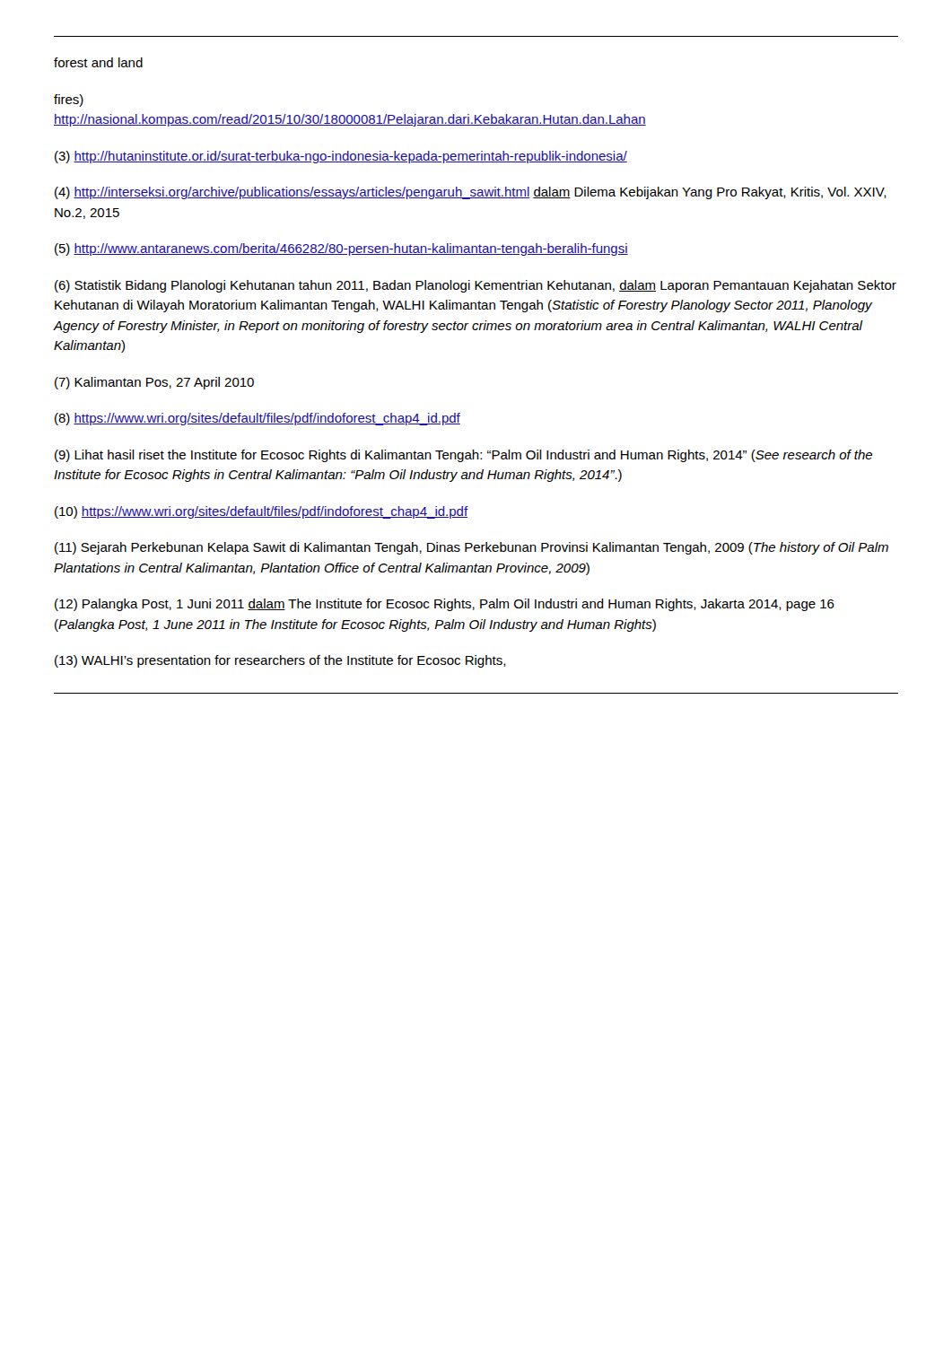forest and land
fires)
http://nasional.kompas.com/read/2015/10/30/18000081/Pelajaran.dari.Kebakaran.Hutan.dan.Lahan
(3) http://hutaninstitute.or.id/surat-terbuka-ngo-indonesia-kepada-pemerintah-republik-indonesia/
(4) http://interseksi.org/archive/publications/essays/articles/pengaruh_sawit.html dalam Dilema Kebijakan Yang Pro Rakyat, Kritis, Vol. XXIV, No.2, 2015
(5) http://www.antaranews.com/berita/466282/80-persen-hutan-kalimantan-tengah-beralih-fungsi
(6) Statistik Bidang Planologi Kehutanan tahun 2011, Badan Planologi Kementrian Kehutanan, dalam Laporan Pemantauan Kejahatan Sektor Kehutanan di Wilayah Moratorium Kalimantan Tengah, WALHI Kalimantan Tengah (Statistic of Forestry Planology Sector 2011, Planology Agency of Forestry Minister, in Report on monitoring of forestry sector crimes on moratorium area in Central Kalimantan, WALHI Central Kalimantan)
(7) Kalimantan Pos, 27 April 2010
(8) https://www.wri.org/sites/default/files/pdf/indoforest_chap4_id.pdf
(9) Lihat hasil riset the Institute for Ecosoc Rights di Kalimantan Tengah: “Palm Oil Industri and Human Rights, 2014” (See research of the Institute for Ecosoc Rights in Central Kalimantan: “Palm Oil Industry and Human Rights, 2014”.)
(10) https://www.wri.org/sites/default/files/pdf/indoforest_chap4_id.pdf
(11) Sejarah Perkebunan Kelapa Sawit di Kalimantan Tengah, Dinas Perkebunan Provinsi Kalimantan Tengah, 2009 (The history of Oil Palm Plantations in Central Kalimantan, Plantation Office of Central Kalimantan Province, 2009)
(12) Palangka Post, 1 Juni 2011 dalam The Institute for Ecosoc Rights, Palm Oil Industri and Human Rights, Jakarta 2014, page 16 (Palangka Post, 1 June 2011 in The Institute for Ecosoc Rights, Palm Oil Industry and Human Rights)
(13) WALHI’s presentation for researchers of the Institute for Ecosoc Rights,